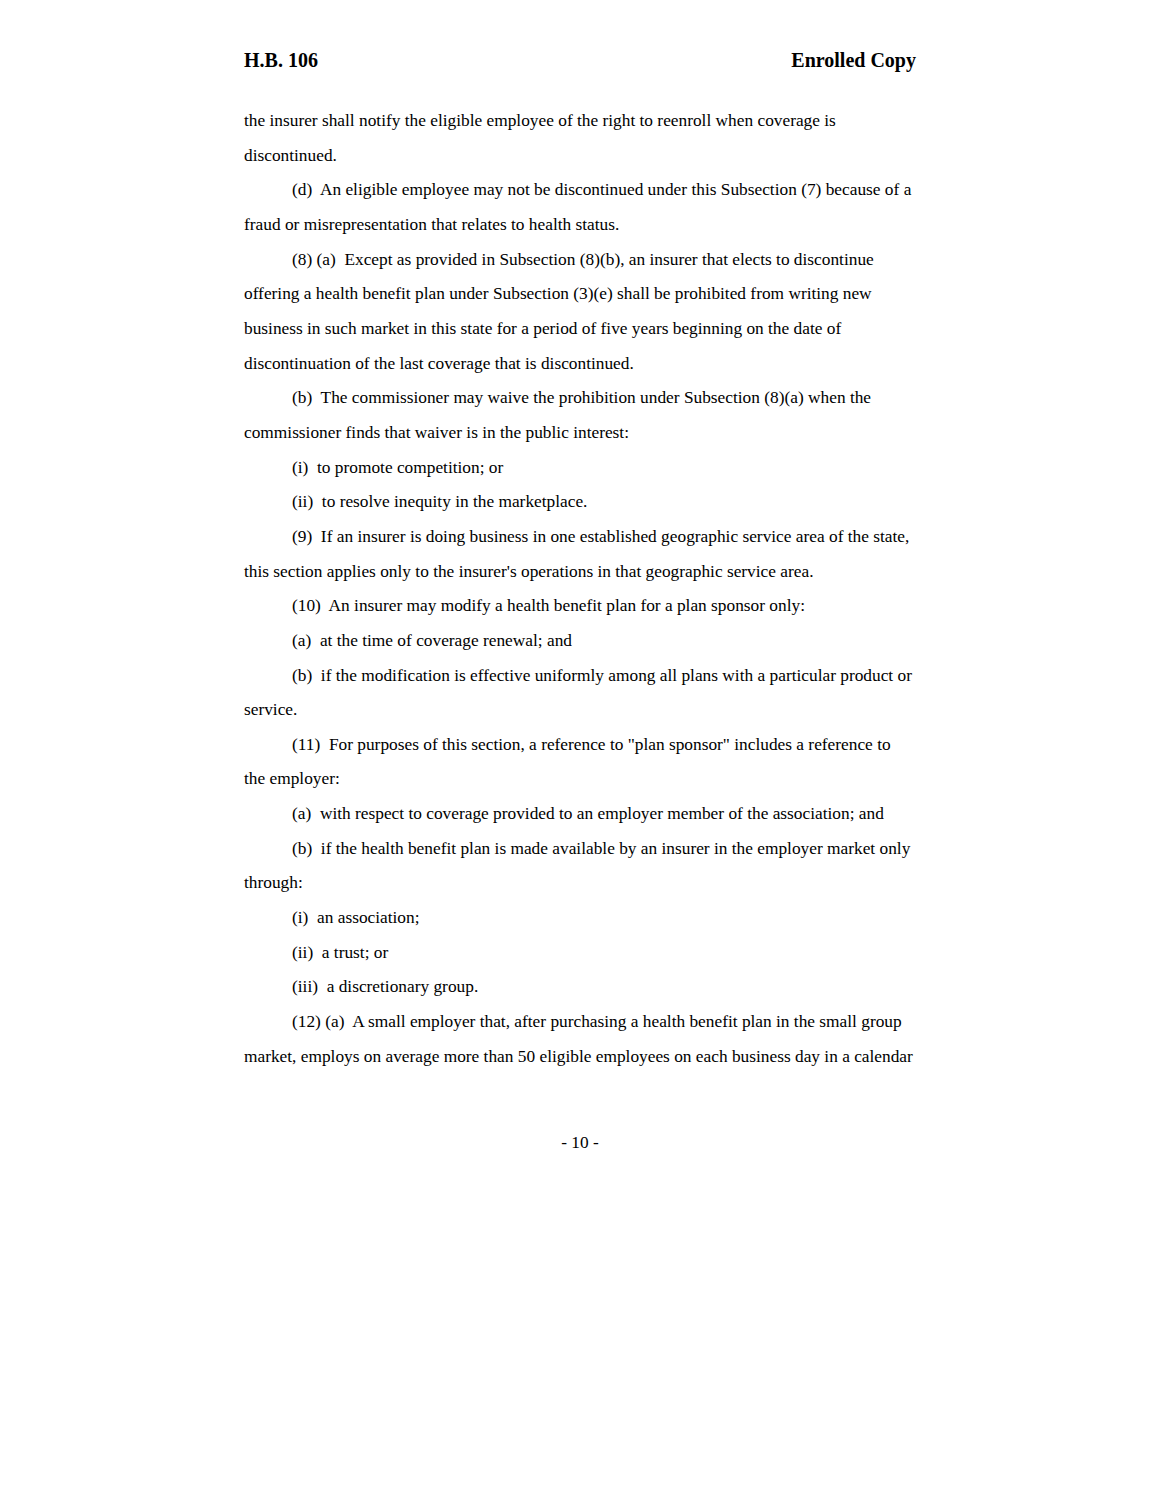H.B. 106 Enrolled Copy
the insurer shall notify the eligible employee of the right to reenroll when coverage is discontinued.
(d) An eligible employee may not be discontinued under this Subsection (7) because of a fraud or misrepresentation that relates to health status.
(8) (a) Except as provided in Subsection (8)(b), an insurer that elects to discontinue offering a health benefit plan under Subsection (3)(e) shall be prohibited from writing new business in such market in this state for a period of five years beginning on the date of discontinuation of the last coverage that is discontinued.
(b) The commissioner may waive the prohibition under Subsection (8)(a) when the commissioner finds that waiver is in the public interest:
(i) to promote competition; or
(ii) to resolve inequity in the marketplace.
(9) If an insurer is doing business in one established geographic service area of the state, this section applies only to the insurer's operations in that geographic service area.
(10) An insurer may modify a health benefit plan for a plan sponsor only:
(a) at the time of coverage renewal; and
(b) if the modification is effective uniformly among all plans with a particular product or service.
(11) For purposes of this section, a reference to "plan sponsor" includes a reference to the employer:
(a) with respect to coverage provided to an employer member of the association; and
(b) if the health benefit plan is made available by an insurer in the employer market only through:
(i) an association;
(ii) a trust; or
(iii) a discretionary group.
(12) (a) A small employer that, after purchasing a health benefit plan in the small group market, employs on average more than 50 eligible employees on each business day in a calendar
- 10 -